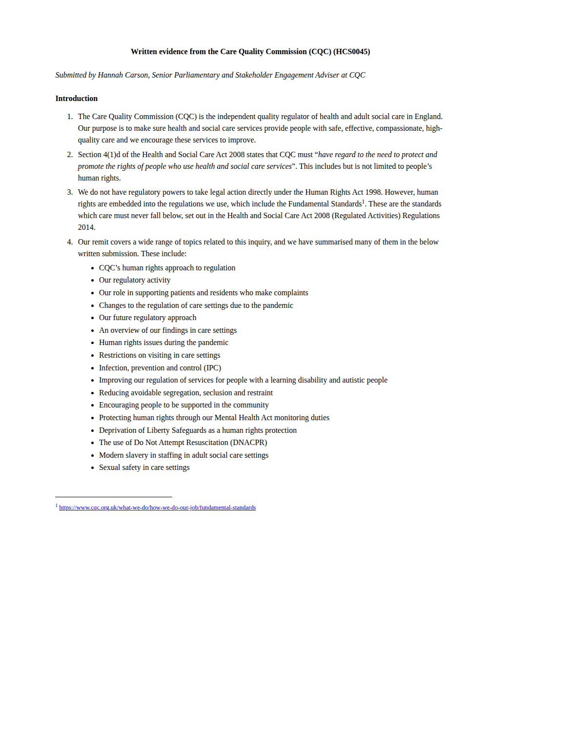Written evidence from the Care Quality Commission (CQC) (HCS0045)
Submitted by Hannah Carson, Senior Parliamentary and Stakeholder Engagement Adviser at CQC
Introduction
The Care Quality Commission (CQC) is the independent quality regulator of health and adult social care in England. Our purpose is to make sure health and social care services provide people with safe, effective, compassionate, high-quality care and we encourage these services to improve.
Section 4(1)d of the Health and Social Care Act 2008 states that CQC must “have regard to the need to protect and promote the rights of people who use health and social care services”. This includes but is not limited to people’s human rights.
We do not have regulatory powers to take legal action directly under the Human Rights Act 1998. However, human rights are embedded into the regulations we use, which include the Fundamental Standards1. These are the standards which care must never fall below, set out in the Health and Social Care Act 2008 (Regulated Activities) Regulations 2014.
Our remit covers a wide range of topics related to this inquiry, and we have summarised many of them in the below written submission. These include:
CQC’s human rights approach to regulation
Our regulatory activity
Our role in supporting patients and residents who make complaints
Changes to the regulation of care settings due to the pandemic
Our future regulatory approach
An overview of our findings in care settings
Human rights issues during the pandemic
Restrictions on visiting in care settings
Infection, prevention and control (IPC)
Improving our regulation of services for people with a learning disability and autistic people
Reducing avoidable segregation, seclusion and restraint
Encouraging people to be supported in the community
Protecting human rights through our Mental Health Act monitoring duties
Deprivation of Liberty Safeguards as a human rights protection
The use of Do Not Attempt Resuscitation (DNACPR)
Modern slavery in staffing in adult social care settings
Sexual safety in care settings
1 https://www.cqc.org.uk/what-we-do/how-we-do-our-job/fundamental-standards